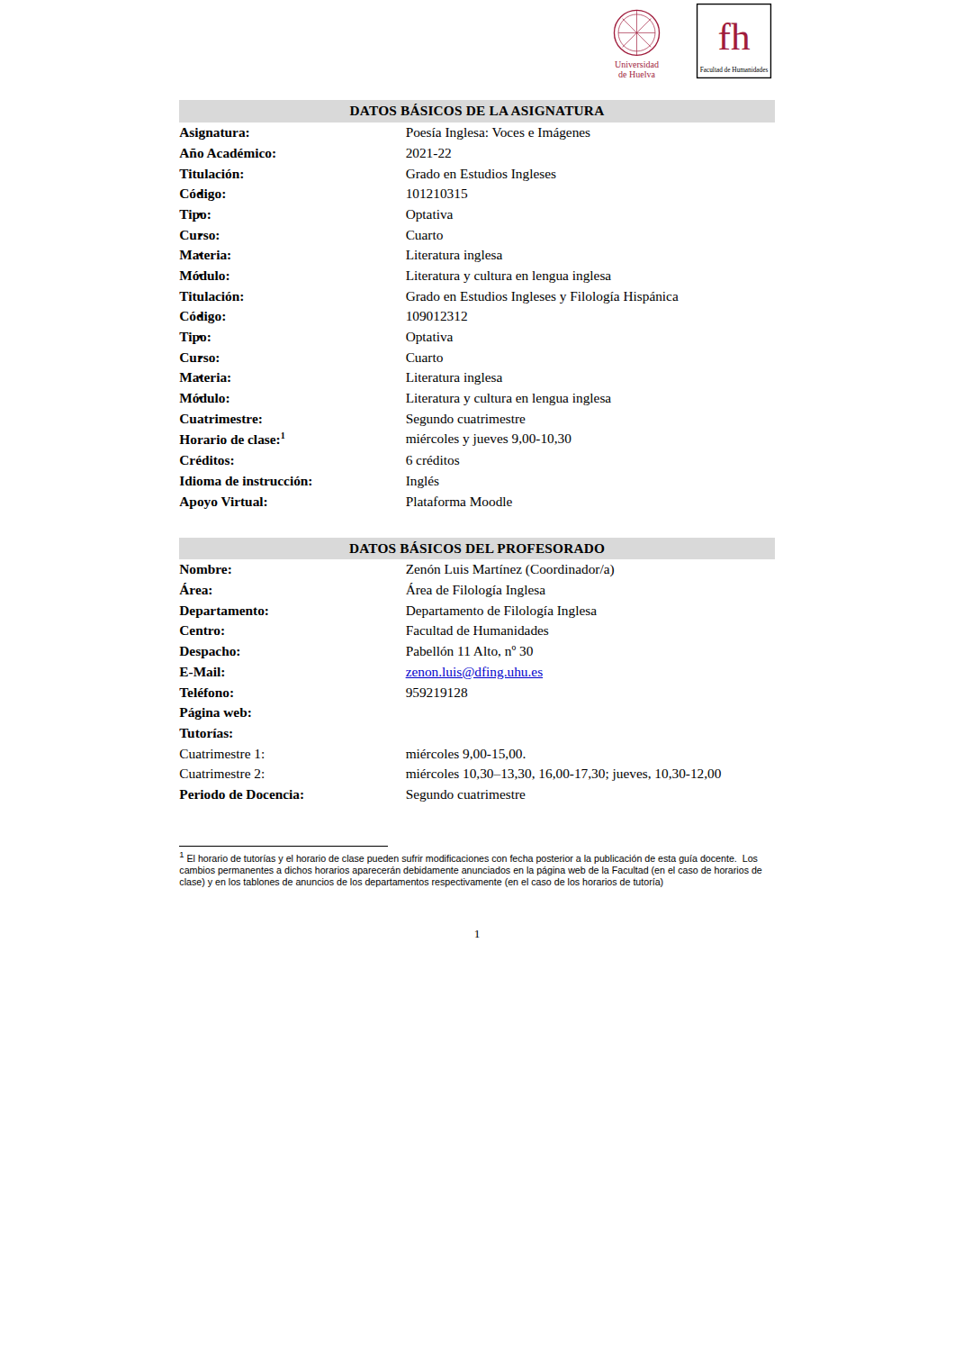DATOS BÁSICOS DE LA ASIGNATURA
| Asignatura: | Poesía Inglesa: Voces e Imágenes |
| Año Académico: | 2021-22 |
| Titulación: | Grado en Estudios Ingleses |
| Código: | 101210315 |
| Tipo: | Optativa |
| Curso: | Cuarto |
| Materia: | Literatura inglesa |
| Módulo: | Literatura y cultura en lengua inglesa |
| Titulación: | Grado en Estudios Ingleses y Filología Hispánica |
| Código: | 109012312 |
| Tipo: | Optativa |
| Curso: | Cuarto |
| Materia: | Literatura inglesa |
| Módulo: | Literatura y cultura en lengua inglesa |
| Cuatrimestre: | Segundo cuatrimestre |
| Horario de clase: 1 | miércoles y jueves 9,00-10,30 |
| Créditos: | 6 créditos |
| Idioma de instrucción: | Inglés |
| Apoyo Virtual: | Plataforma Moodle |
DATOS BÁSICOS DEL PROFESORADO
| Nombre: | Zenón Luis Martínez (Coordinador/a) |
| Área: | Área de Filología Inglesa |
| Departamento: | Departamento de Filología Inglesa |
| Centro: | Facultad de Humanidades |
| Despacho: | Pabellón 11 Alto, nº 30 |
| E-Mail: | zenon.luis@dfing.uhu.es |
| Teléfono: | 959219128 |
| Página web: | |
| Tutorías: | |
| Cuatrimestre 1: | miércoles 9,00-15,00. |
| Cuatrimestre 2: | miércoles 10,30–13,30, 16,00-17,30; jueves, 10,30-12,00 |
| Periodo de Docencia: | Segundo cuatrimestre |
1 El horario de tutorías y el horario de clase pueden sufrir modificaciones con fecha posterior a la publicación de esta guía docente. Los cambios permanentes a dichos horarios aparecerán debidamente anunciados en la página web de la Facultad (en el caso de horarios de clase) y en los tablones de anuncios de los departamentos respectivamente (en el caso de los horarios de tutoría)
1